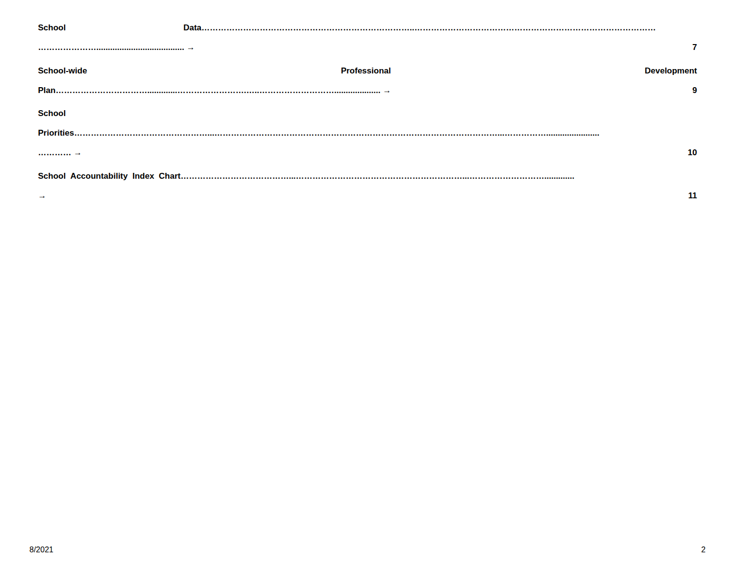School Data…………………………………………………………………..……………………………………………………………………………
…………………...................................... → 7
School-wide Professional Development
Plan…………………………….............…………………….…..……………………….................... → 9
School
Priorities…………………………………………...…………………………………………………………………………………………...…………….......................
………… → 10
School Accountability Index Chart…………………………………...……………………………………………………...……………………….............
→ 11
8/2021 2